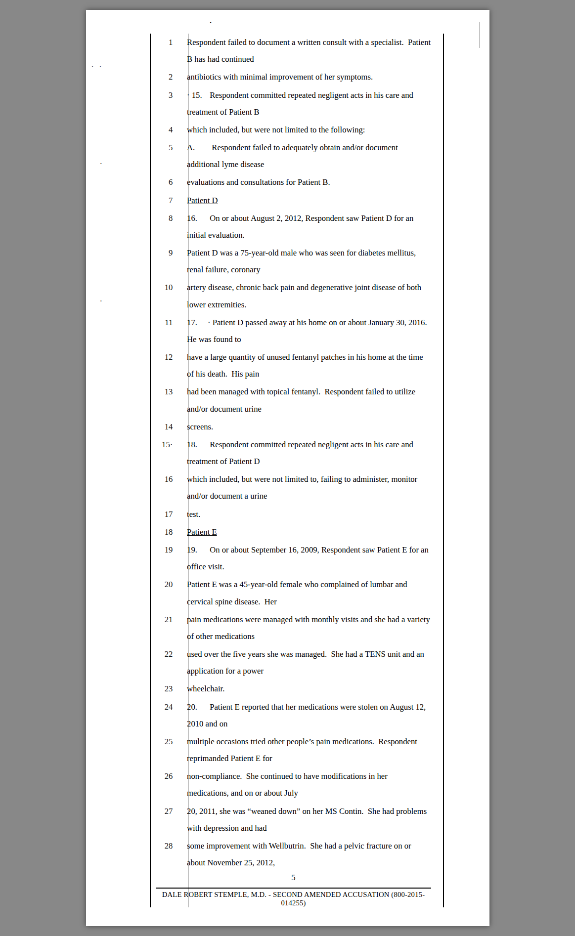·
. .
.
.
| 1 | Respondent failed to document a written consult with a specialist. Patient B has had continued |
| 2 | antibiotics with minimal improvement of her symptoms. |
| 3 | · 15. Respondent committed repeated negligent acts in his care and treatment of Patient B |
| 4 | which included, but were not limited to the following: |
| 5 | A. Respondent failed to adequately obtain and/or document additional lyme disease |
| 6 | evaluations and consultations for Patient B. |
| 7 | Patient D |
| 8 | 16. On or about August 2, 2012, Respondent saw Patient D for an initial evaluation. |
| 9 | Patient D was a 75-year-old male who was seen for diabetes mellitus, renal failure, coronary |
| 10 | artery disease, chronic back pain and degenerative joint disease of both lower extremities. |
| 11 | 17. · Patient D passed away at his home on or about January 30, 2016. He was found to |
| 12 | have a large quantity of unused fentanyl patches in his home at the time of his death. His pain |
| 13 | had been managed with topical fentanyl. Respondent failed to utilize and/or document urine |
| 14 | screens. |
| 15· | 18. Respondent committed repeated negligent acts in his care and treatment of Patient D |
| 16 | which included, but were not limited to, failing to administer, monitor and/or document a urine |
| 17 | test. |
| 18 | Patient E |
| 19 | 19. On or about September 16, 2009, Respondent saw Patient E for an office visit. |
| 20 | Patient E was a 45-year-old female who complained of lumbar and cervical spine disease. Her |
| 21 | pain medications were managed with monthly visits and she had a variety of other medications |
| 22 | used over the five years she was managed. She had a TENS unit and an application for a power |
| 23 | wheelchair. |
| 24 | 20. Patient E reported that her medications were stolen on August 12, 2010 and on |
| 25 | multiple occasions tried other people’s pain medications. Respondent reprimanded Patient E for |
| 26 | non-compliance. She continued to have modifications in her medications, and on or about July |
| 27 | 20, 2011, she was “weaned down” on her MS Contin. She had problems with depression and had |
| 28 | some improvement with Wellbutrin. She had a pelvic fracture on or about November 25, 2012, |
5
DALE ROBERT STEMPLE, M.D. - SECOND AMENDED ACCUSATION (800-2015-014255)